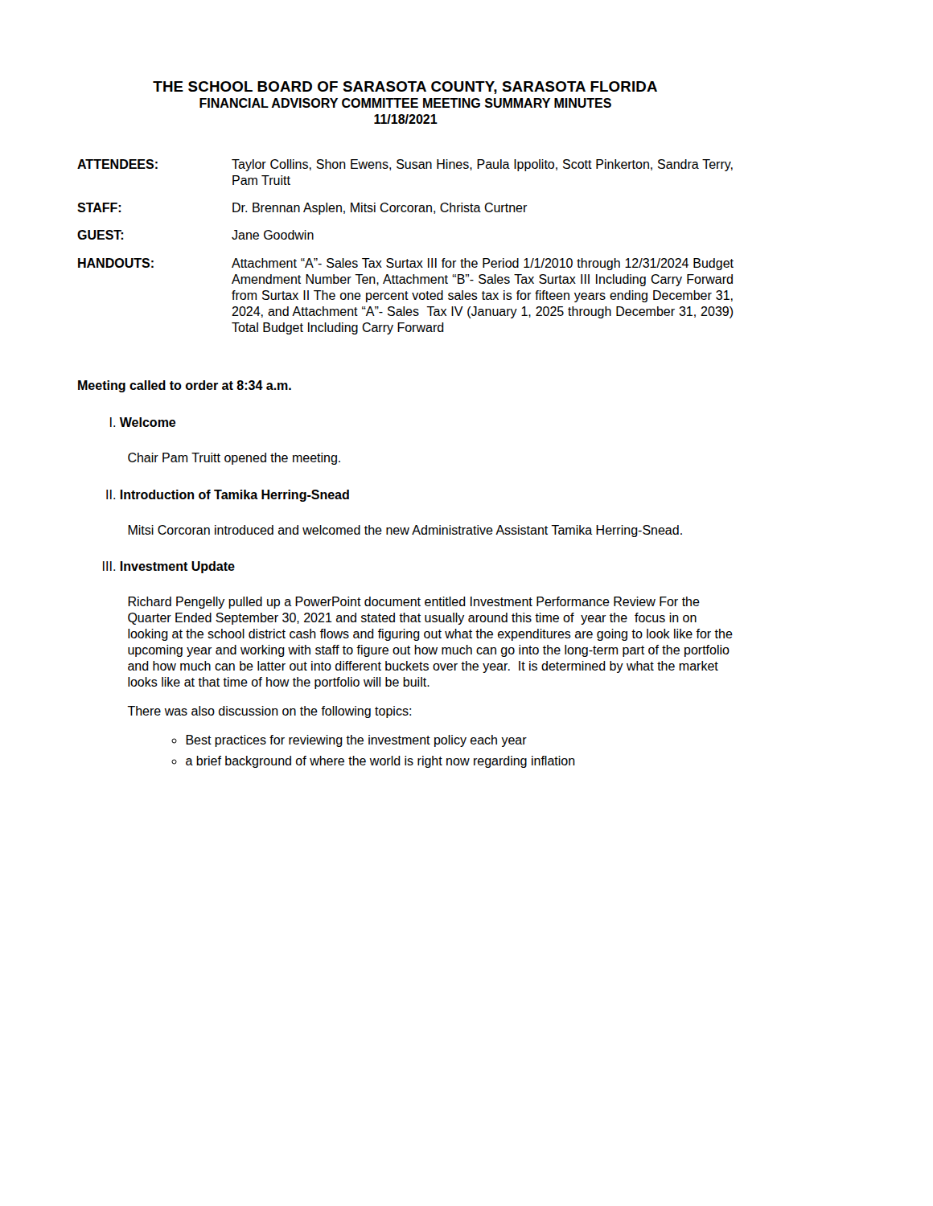THE SCHOOL BOARD OF SARASOTA COUNTY, SARASOTA FLORIDA
FINANCIAL ADVISORY COMMITTEE MEETING SUMMARY MINUTES
11/18/2021
| ATTENDEES: | Taylor Collins, Shon Ewens, Susan Hines, Paula Ippolito, Scott Pinkerton, Sandra Terry, Pam Truitt |
| STAFF: | Dr. Brennan Asplen, Mitsi Corcoran, Christa Curtner |
| GUEST: | Jane Goodwin |
| HANDOUTS: | Attachment “A”- Sales Tax Surtax III for the Period 1/1/2010 through 12/31/2024 Budget Amendment Number Ten, Attachment “B”- Sales Tax Surtax III Including Carry Forward from Surtax II The one percent voted sales tax is for fifteen years ending December 31, 2024, and Attachment “A”- Sales Tax IV (January 1, 2025 through December 31, 2039) Total Budget Including Carry Forward |
Meeting called to order at 8:34 a.m.
Welcome
Chair Pam Truitt opened the meeting.
Introduction of Tamika Herring-Snead
Mitsi Corcoran introduced and welcomed the new Administrative Assistant Tamika Herring-Snead.
Investment Update
Richard Pengelly pulled up a PowerPoint document entitled Investment Performance Review For the Quarter Ended September 30, 2021 and stated that usually around this time of year the focus in on looking at the school district cash flows and figuring out what the expenditures are going to look like for the upcoming year and working with staff to figure out how much can go into the long-term part of the portfolio and how much can be latter out into different buckets over the year. It is determined by what the market looks like at that time of how the portfolio will be built.
There was also discussion on the following topics:
Best practices for reviewing the investment policy each year
a brief background of where the world is right now regarding inflation